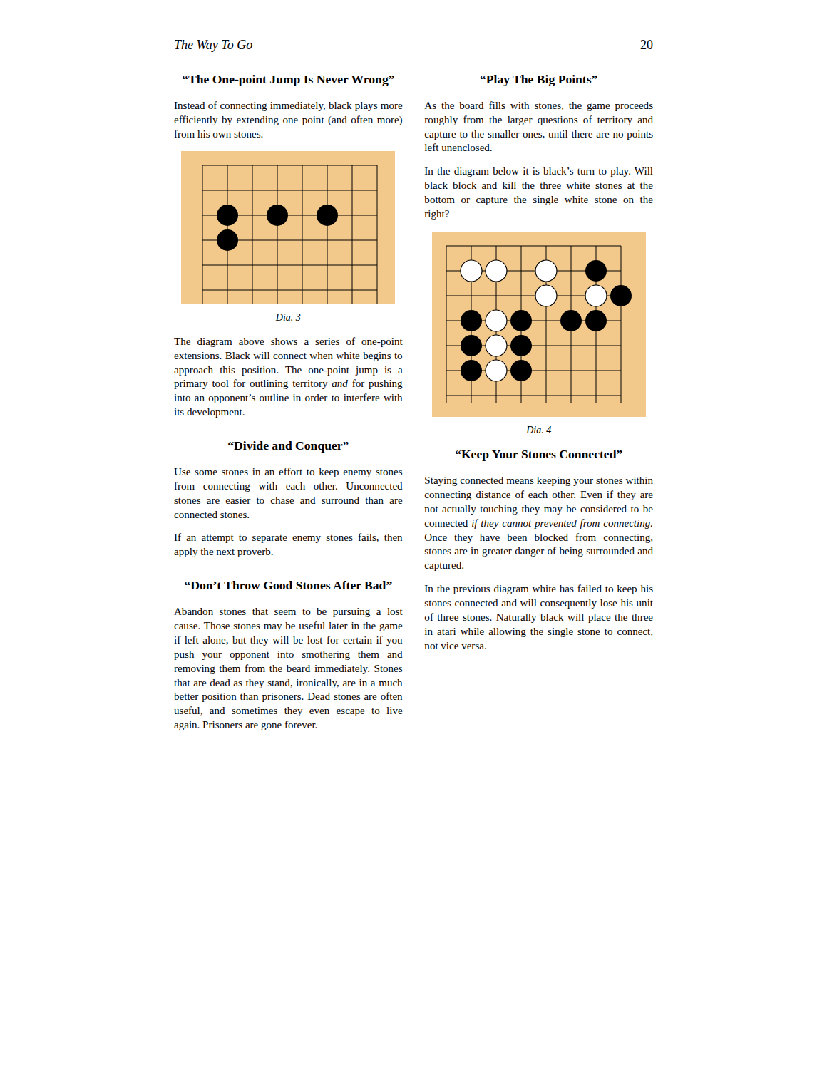The Way To Go
20
“The One-point Jump Is Never Wrong”
Instead of connecting immediately, black plays more efficiently by extending one point (and often more) from his own stones.
Dia. 3
The diagram above shows a series of one-point extensions. Black will connect when white begins to approach this position. The one-point jump is a primary tool for outlining territory and for pushing into an opponent’s outline in order to interfere with its development.
“Divide and Conquer”
Use some stones in an effort to keep enemy stones from connecting with each other. Unconnected stones are easier to chase and surround than are connected stones.
If an attempt to separate enemy stones fails, then apply the next proverb.
“Don’t Throw Good Stones After Bad”
Abandon stones that seem to be pursuing a lost cause. Those stones may be useful later in the game if left alone, but they will be lost for certain if you push your opponent into smothering them and removing them from the beard immediately. Stones that are dead as they stand, ironically, are in a much better position than prisoners. Dead stones are often useful, and sometimes they even escape to live again. Prisoners are gone forever.
“Play The Big Points”
As the board fills with stones, the game proceeds roughly from the larger questions of territory and capture to the smaller ones, until there are no points left unenclosed.
In the diagram below it is black’s turn to play. Will black block and kill the three white stones at the bottom or capture the single white stone on the right?
Dia. 4
“Keep Your Stones Connected”
Staying connected means keeping your stones within connecting distance of each other. Even if they are not actually touching they may be considered to be connected if they cannot prevented from connecting. Once they have been blocked from connecting, stones are in greater danger of being surrounded and captured.
In the previous diagram white has failed to keep his stones connected and will consequently lose his unit of three stones. Naturally black will place the three in atari while allowing the single stone to connect, not vice versa.